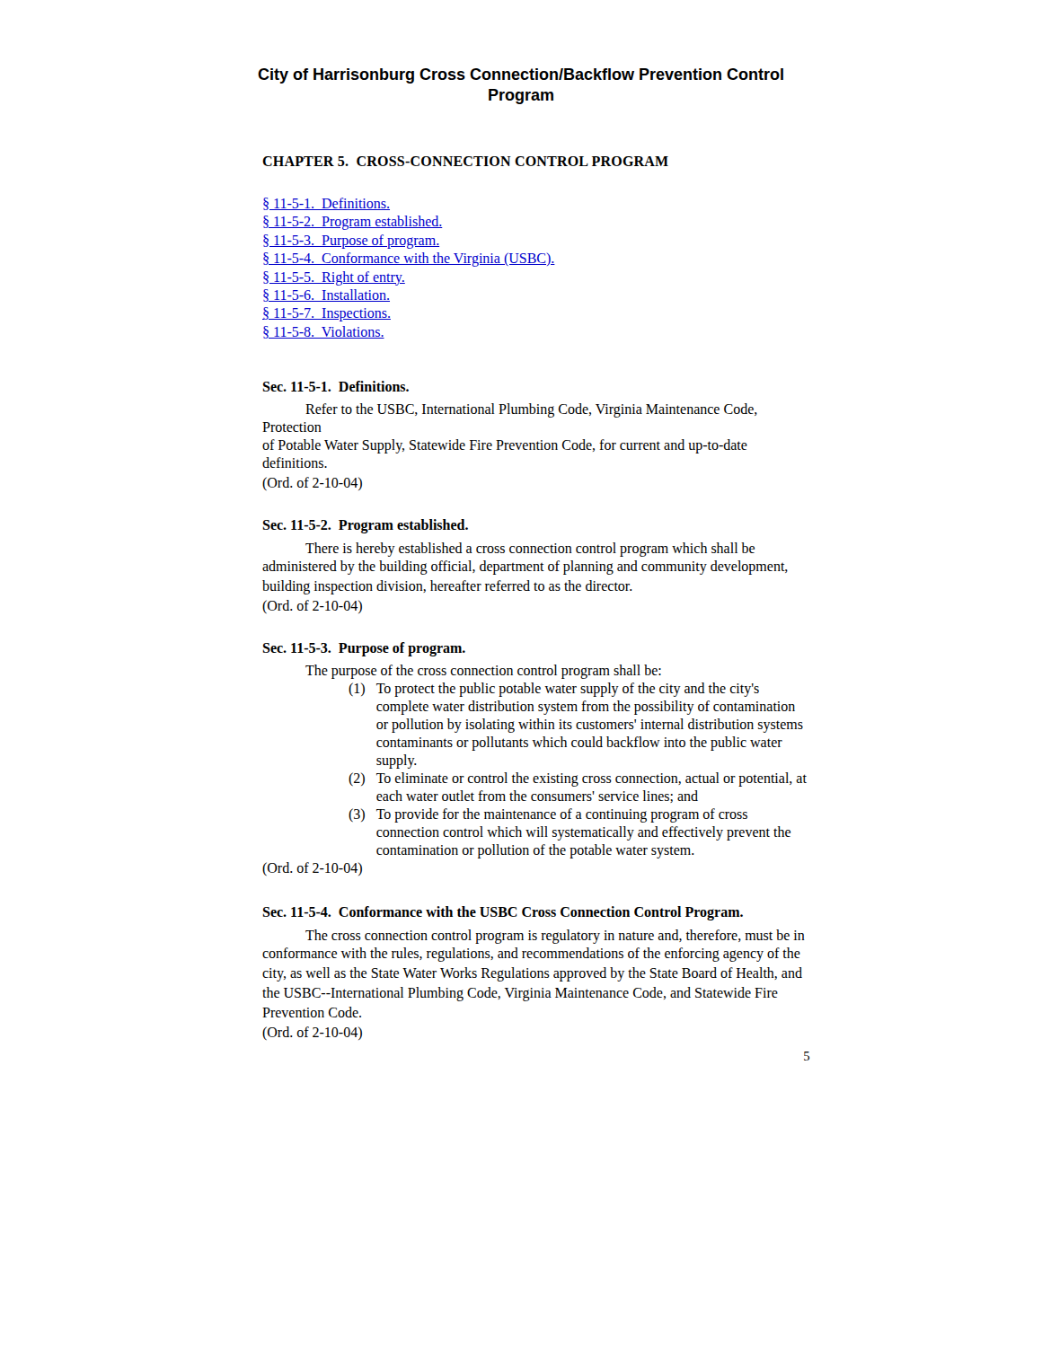City of Harrisonburg Cross Connection/Backflow Prevention Control Program
CHAPTER 5. CROSS-CONNECTION CONTROL PROGRAM
§ 11-5-1. Definitions.
§ 11-5-2. Program established.
§ 11-5-3. Purpose of program.
§ 11-5-4. Conformance with the Virginia (USBC).
§ 11-5-5. Right of entry.
§ 11-5-6. Installation.
§ 11-5-7. Inspections.
§ 11-5-8. Violations.
Sec. 11-5-1. Definitions.
Refer to the USBC, International Plumbing Code, Virginia Maintenance Code, Protection
of Potable Water Supply, Statewide Fire Prevention Code, for current and up-to-date definitions.
(Ord. of 2-10-04)
Sec. 11-5-2. Program established.
There is hereby established a cross connection control program which shall be
administered by the building official, department of planning and community development,
building inspection division, hereafter referred to as the director.
(Ord. of 2-10-04)
Sec. 11-5-3. Purpose of program.
The purpose of the cross connection control program shall be:
(1)
To protect the public potable water supply of the city and the city's complete water distribution system from the possibility of contamination or pollution by isolating within its customers' internal distribution systems contaminants or pollutants which could backflow into the public water supply.
(2)
To eliminate or control the existing cross connection, actual or potential, at each water outlet from the consumers' service lines; and
(3)
To provide for the maintenance of a continuing program of cross connection control which will systematically and effectively prevent the contamination or pollution of the potable water system.
(Ord. of 2-10-04)
Sec. 11-5-4. Conformance with the USBC Cross Connection Control Program.
The cross connection control program is regulatory in nature and, therefore, must be in
conformance with the rules, regulations, and recommendations of the enforcing agency of the
city, as well as the State Water Works Regulations approved by the State Board of Health, and
the USBC--International Plumbing Code, Virginia Maintenance Code, and Statewide Fire
Prevention Code.
(Ord. of 2-10-04)
5